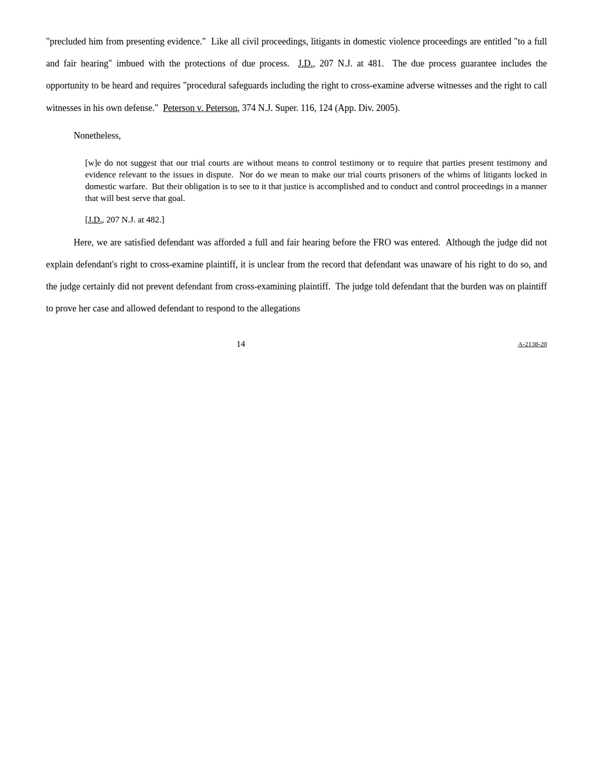"precluded him from presenting evidence." Like all civil proceedings, litigants in domestic violence proceedings are entitled "to a full and fair hearing" imbued with the protections of due process. J.D., 207 N.J. at 481. The due process guarantee includes the opportunity to be heard and requires "procedural safeguards including the right to cross-examine adverse witnesses and the right to call witnesses in his own defense." Peterson v. Peterson, 374 N.J. Super. 116, 124 (App. Div. 2005).
Nonetheless,
[w]e do not suggest that our trial courts are without means to control testimony or to require that parties present testimony and evidence relevant to the issues in dispute. Nor do we mean to make our trial courts prisoners of the whims of litigants locked in domestic warfare. But their obligation is to see to it that justice is accomplished and to conduct and control proceedings in a manner that will best serve that goal.
[J.D., 207 N.J. at 482.]
Here, we are satisfied defendant was afforded a full and fair hearing before the FRO was entered. Although the judge did not explain defendant's right to cross-examine plaintiff, it is unclear from the record that defendant was unaware of his right to do so, and the judge certainly did not prevent defendant from cross-examining plaintiff. The judge told defendant that the burden was on plaintiff to prove her case and allowed defendant to respond to the allegations
14 A-2138-20